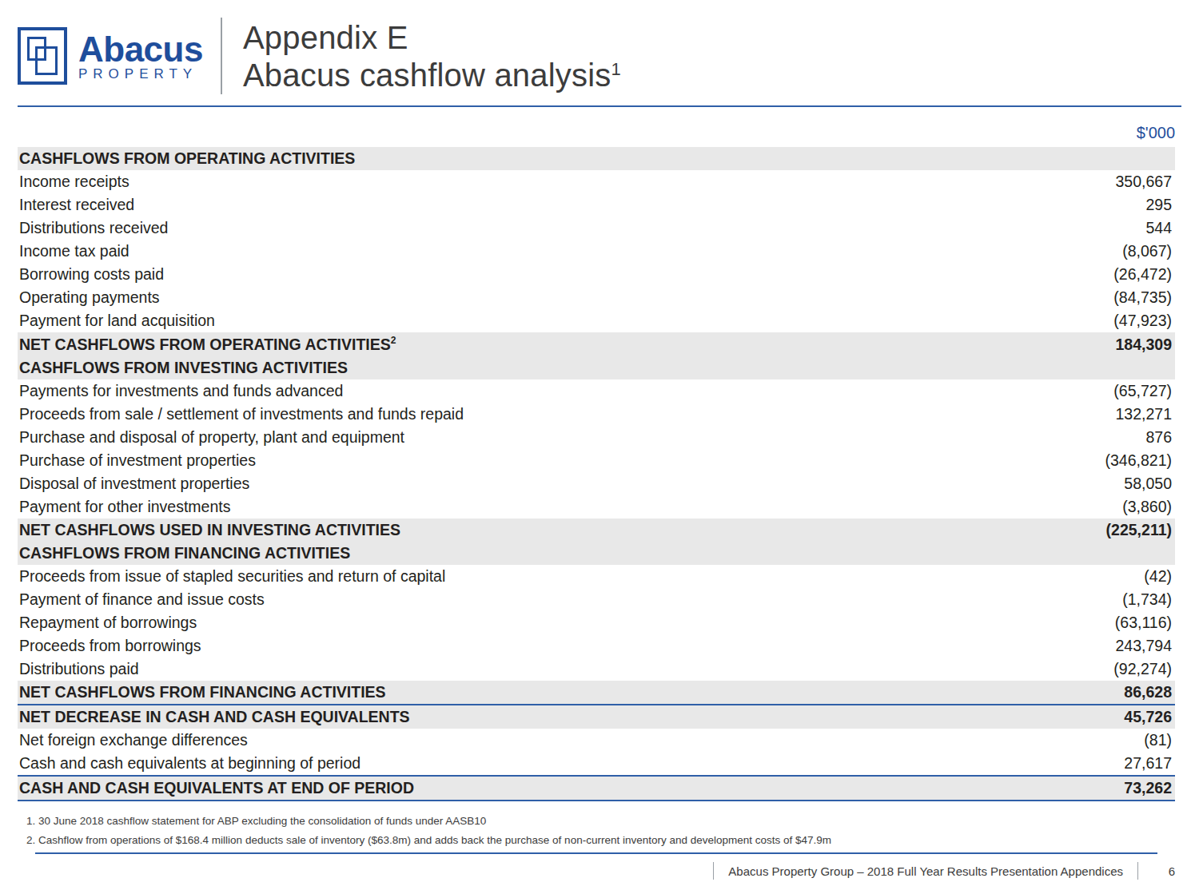Abacus
PROPERTY
Appendix E
Abacus cashflow analysis1
| | $'000 |
| --- | --- |
| CASHFLOWS FROM OPERATING ACTIVITIES |
| Income receipts | 350,667 |
| Interest received | 295 |
| Distributions received | 544 |
| Income tax paid | (8,067) |
| Borrowing costs paid | (26,472) |
| Operating payments | (84,735) |
| Payment for land acquisition | (47,923) |
| NET CASHFLOWS FROM OPERATING ACTIVITIES 2 | 184,309 |
| CASHFLOWS FROM INVESTING ACTIVITIES |
| Payments for investments and funds advanced | (65,727) |
| Proceeds from sale / settlement of investments and funds repaid | 132,271 |
| Purchase and disposal of property, plant and equipment | 876 |
| Purchase of investment properties | (346,821) |
| Disposal of investment properties | 58,050 |
| Payment for other investments | (3,860) |
| NET CASHFLOWS USED IN INVESTING ACTIVITIES | (225,211) |
| CASHFLOWS FROM FINANCING ACTIVITIES |
| Proceeds from issue of stapled securities and return of capital | (42) |
| Payment of finance and issue costs | (1,734) |
| Repayment of borrowings | (63,116) |
| Proceeds from borrowings | 243,794 |
| Distributions paid | (92,274) |
| NET CASHFLOWS FROM FINANCING ACTIVITIES | 86,628 |
| NET DECREASE IN CASH AND CASH EQUIVALENTS | 45,726 |
| Net foreign exchange differences | (81) |
| Cash and cash equivalents at beginning of period | 27,617 |
| CASH AND CASH EQUIVALENTS AT END OF PERIOD | 73,262 |
30 June 2018 cashflow statement for ABP excluding the consolidation of funds under AASB10
Cashflow from operations of $168.4 million deducts sale of inventory ($63.8m) and adds back the purchase of non-current inventory and development costs of $47.9m
Abacus Property Group – 2018 Full Year Results Presentation Appendices 6